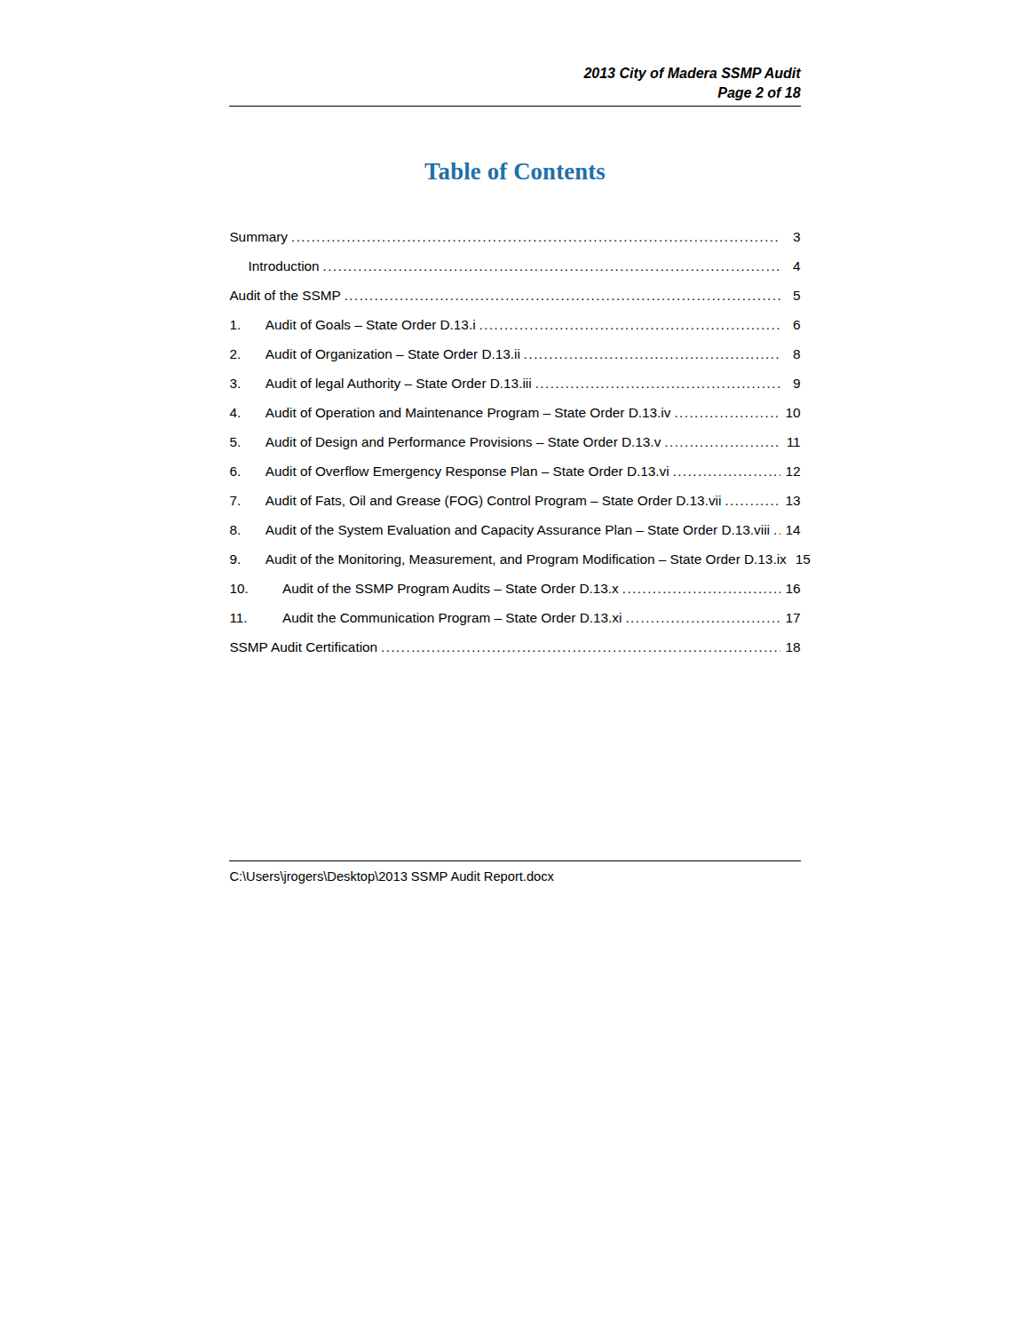2013 City of Madera SSMP Audit Page 2 of 18
Table of Contents
Summary ................................................................................................................................. 3
Introduction ......................................................................................................................................... 4
Audit of the SSMP ....................................................................................................................... 5
1. Audit of Goals – State Order D.13.i ..................................................................................................... 6
2. Audit of Organization – State Order D.13.ii ......................................................................................... 8
3. Audit of legal Authority – State Order D.13.iii ..................................................................................... 9
4. Audit of Operation and Maintenance Program – State Order D.13.iv .............................................. 10
5. Audit of Design and Performance Provisions – State Order D.13.v ................................................... 11
6. Audit of Overflow Emergency Response Plan – State Order D.13.vi ................................................. 12
7. Audit of Fats, Oil and Grease (FOG) Control Program – State Order D.13.vii ..................................... 13
8. Audit of the System Evaluation and Capacity Assurance Plan – State Order D.13.viii ....................... 14
9. Audit of the Monitoring, Measurement, and Program Modification – State Order D.13.ix .............. 15
10. Audit of the SSMP Program Audits – State Order D.13.x ............................................................. 16
11. Audit the Communication Program – State Order D.13.xi ............................................................ 17
SSMP Audit Certification ......................................................................................................................... 18
C:\Users\jrogers\Desktop\2013 SSMP Audit Report.docx